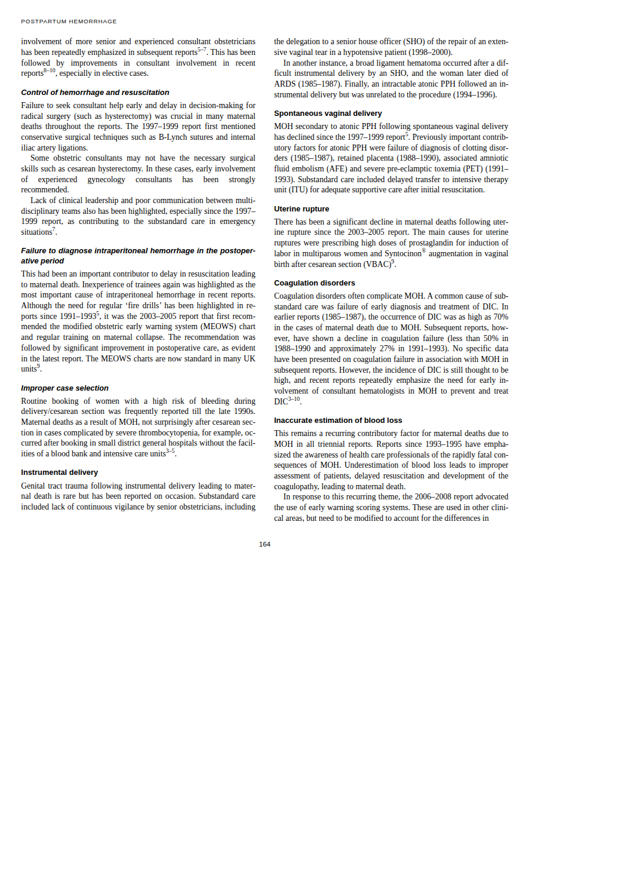Postpartum Hemorrhage
involvement of more senior and experienced consultant obstetricians has been repeatedly emphasized in subsequent reports5–7. This has been followed by improvements in consultant involvement in recent reports8–10, especially in elective cases.
Control of hemorrhage and resuscitation
Failure to seek consultant help early and delay in decision-making for radical surgery (such as hysterectomy) was crucial in many maternal deaths throughout the reports. The 1997–1999 report first mentioned conservative surgical techniques such as B-Lynch sutures and internal iliac artery ligations.
Some obstetric consultants may not have the necessary surgical skills such as cesarean hysterectomy. In these cases, early involvement of experienced gynecology consultants has been strongly recommended.
Lack of clinical leadership and poor communication between multidisciplinary teams also has been highlighted, especially since the 1997–1999 report, as contributing to the substandard care in emergency situations7.
Failure to diagnose intraperitoneal hemorrhage in the postoperative period
This had been an important contributor to delay in resuscitation leading to maternal death. Inexperience of trainees again was highlighted as the most important cause of intraperitoneal hemorrhage in recent reports. Although the need for regular ‘fire drills’ has been highlighted in reports since 1991–19935, it was the 2003–2005 report that first recommended the modified obstetric early warning system (MEOWS) chart and regular training on maternal collapse. The recommendation was followed by significant improvement in postoperative care, as evident in the latest report. The MEOWS charts are now standard in many UK units9.
Improper case selection
Routine booking of women with a high risk of bleeding during delivery/cesarean section was frequently reported till the late 1990s. Maternal deaths as a result of MOH, not surprisingly after cesarean section in cases complicated by severe thrombocytopenia, for example, occurred after booking in small district general hospitals without the facilities of a blood bank and intensive care units3–5.
Instrumental delivery
Genital tract trauma following instrumental delivery leading to maternal death is rare but has been reported on occasion. Substandard care included lack of continuous vigilance by senior obstetricians, including the delegation to a senior house officer (SHO) of the repair of an extensive vaginal tear in a hypotensive patient (1998–2000).
In another instance, a broad ligament hematoma occurred after a difficult instrumental delivery by an SHO, and the woman later died of ARDS (1985–1987). Finally, an intractable atonic PPH followed an instrumental delivery but was unrelated to the procedure (1994–1996).
Spontaneous vaginal delivery
MOH secondary to atonic PPH following spontaneous vaginal delivery has declined since the 1997–1999 report5. Previously important contributory factors for atonic PPH were failure of diagnosis of clotting disorders (1985–1987), retained placenta (1988–1990), associated amniotic fluid embolism (AFE) and severe pre-eclamptic toxemia (PET) (1991–1993). Substandard care included delayed transfer to intensive therapy unit (ITU) for adequate supportive care after initial resuscitation.
Uterine rupture
There has been a significant decline in maternal deaths following uterine rupture since the 2003–2005 report. The main causes for uterine ruptures were prescribing high doses of prostaglandin for induction of labor in multiparous women and Syntocinon® augmentation in vaginal birth after cesarean section (VBAC)9.
Coagulation disorders
Coagulation disorders often complicate MOH. A common cause of substandard care was failure of early diagnosis and treatment of DIC. In earlier reports (1985–1987), the occurrence of DIC was as high as 70% in the cases of maternal death due to MOH. Subsequent reports, however, have shown a decline in coagulation failure (less than 50% in 1988–1990 and approximately 27% in 1991–1993). No specific data have been presented on coagulation failure in association with MOH in subsequent reports. However, the incidence of DIC is still thought to be high, and recent reports repeatedly emphasize the need for early involvement of consultant hematologists in MOH to prevent and treat DIC3–10.
Inaccurate estimation of blood loss
This remains a recurring contributory factor for maternal deaths due to MOH in all triennial reports. Reports since 1993–1995 have emphasized the awareness of health care professionals of the rapidly fatal consequences of MOH. Underestimation of blood loss leads to improper assessment of patients, delayed resuscitation and development of the coagulopathy, leading to maternal death.
In response to this recurring theme, the 2006–2008 report advocated the use of early warning scoring systems. These are used in other clinical areas, but need to be modified to account for the differences in
164